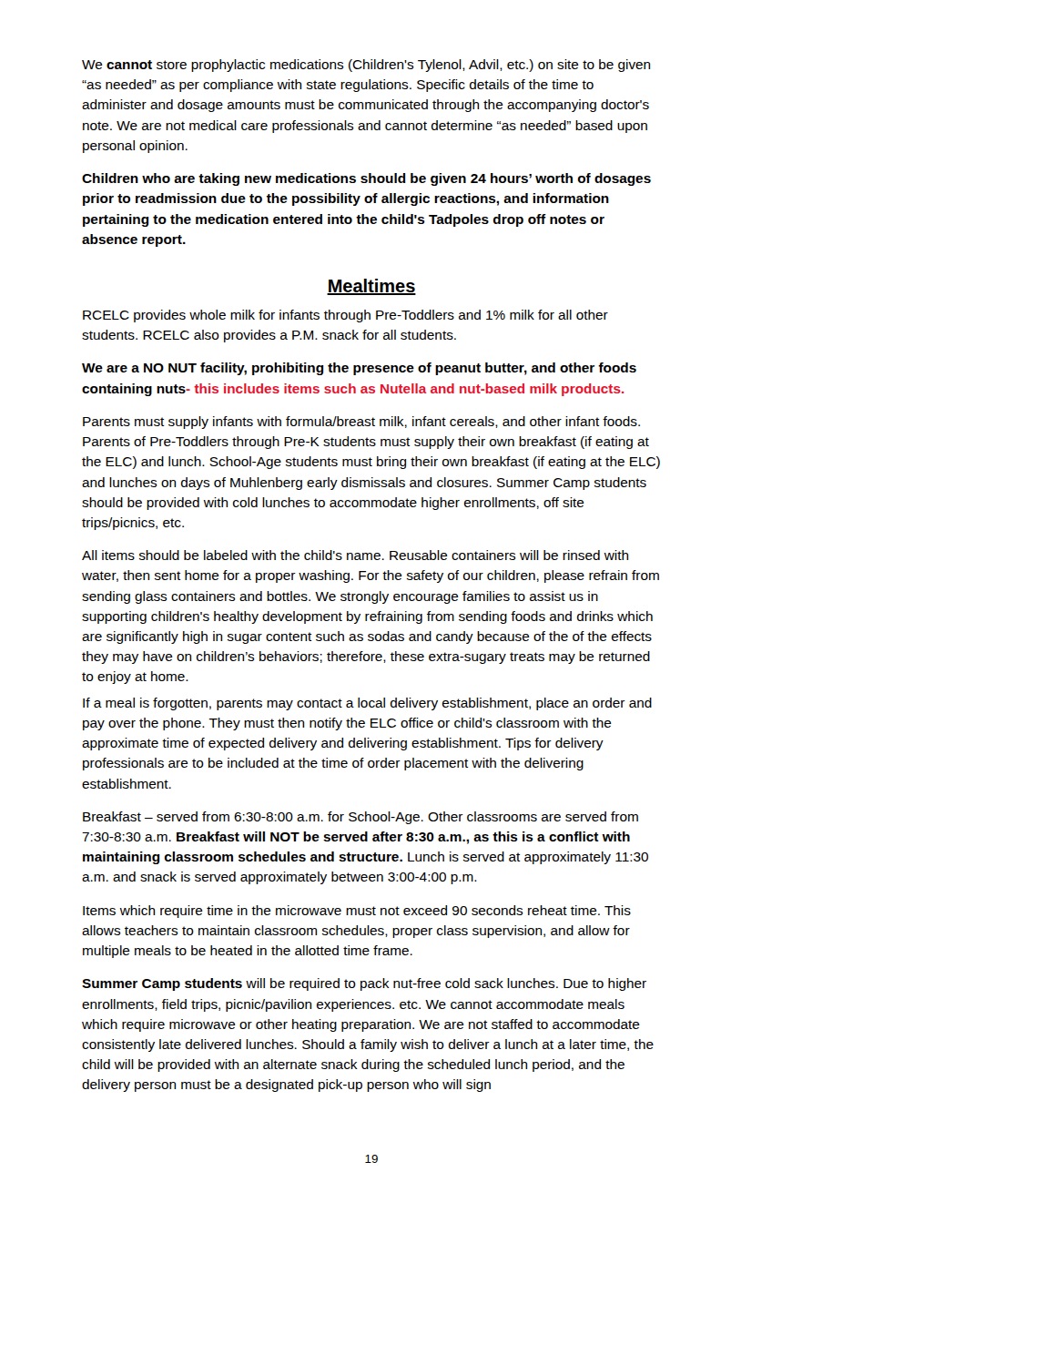We cannot store prophylactic medications (Children's Tylenol, Advil, etc.) on site to be given “as needed” as per compliance with state regulations. Specific details of the time to administer and dosage amounts must be communicated through the accompanying doctor's note. We are not medical care professionals and cannot determine “as needed” based upon personal opinion.
Children who are taking new medications should be given 24 hours’ worth of dosages prior to readmission due to the possibility of allergic reactions, and information pertaining to the medication entered into the child's Tadpoles drop off notes or absence report.
Mealtimes
RCELC provides whole milk for infants through Pre-Toddlers and 1% milk for all other students. RCELC also provides a P.M. snack for all students.
We are a NO NUT facility, prohibiting the presence of peanut butter, and other foods containing nuts- this includes items such as Nutella and nut-based milk products.
Parents must supply infants with formula/breast milk, infant cereals, and other infant foods. Parents of Pre-Toddlers through Pre-K students must supply their own breakfast (if eating at the ELC) and lunch. School-Age students must bring their own breakfast (if eating at the ELC) and lunches on days of Muhlenberg early dismissals and closures. Summer Camp students should be provided with cold lunches to accommodate higher enrollments, off site trips/picnics, etc.
All items should be labeled with the child's name. Reusable containers will be rinsed with water, then sent home for a proper washing. For the safety of our children, please refrain from sending glass containers and bottles. We strongly encourage families to assist us in supporting children's healthy development by refraining from sending foods and drinks which are significantly high in sugar content such as sodas and candy because of the of the effects they may have on children’s behaviors; therefore, these extra-sugary treats may be returned to enjoy at home.
If a meal is forgotten, parents may contact a local delivery establishment, place an order and pay over the phone. They must then notify the ELC office or child's classroom with the approximate time of expected delivery and delivering establishment. Tips for delivery professionals are to be included at the time of order placement with the delivering establishment.
Breakfast – served from 6:30-8:00 a.m. for School-Age. Other classrooms are served from 7:30-8:30 a.m. Breakfast will NOT be served after 8:30 a.m., as this is a conflict with maintaining classroom schedules and structure. Lunch is served at approximately 11:30 a.m. and snack is served approximately between 3:00-4:00 p.m.
Items which require time in the microwave must not exceed 90 seconds reheat time. This allows teachers to maintain classroom schedules, proper class supervision, and allow for multiple meals to be heated in the allotted time frame.
Summer Camp students will be required to pack nut-free cold sack lunches. Due to higher enrollments, field trips, picnic/pavilion experiences. etc. We cannot accommodate meals which require microwave or other heating preparation. We are not staffed to accommodate consistently late delivered lunches. Should a family wish to deliver a lunch at a later time, the child will be provided with an alternate snack during the scheduled lunch period, and the delivery person must be a designated pick-up person who will sign
19